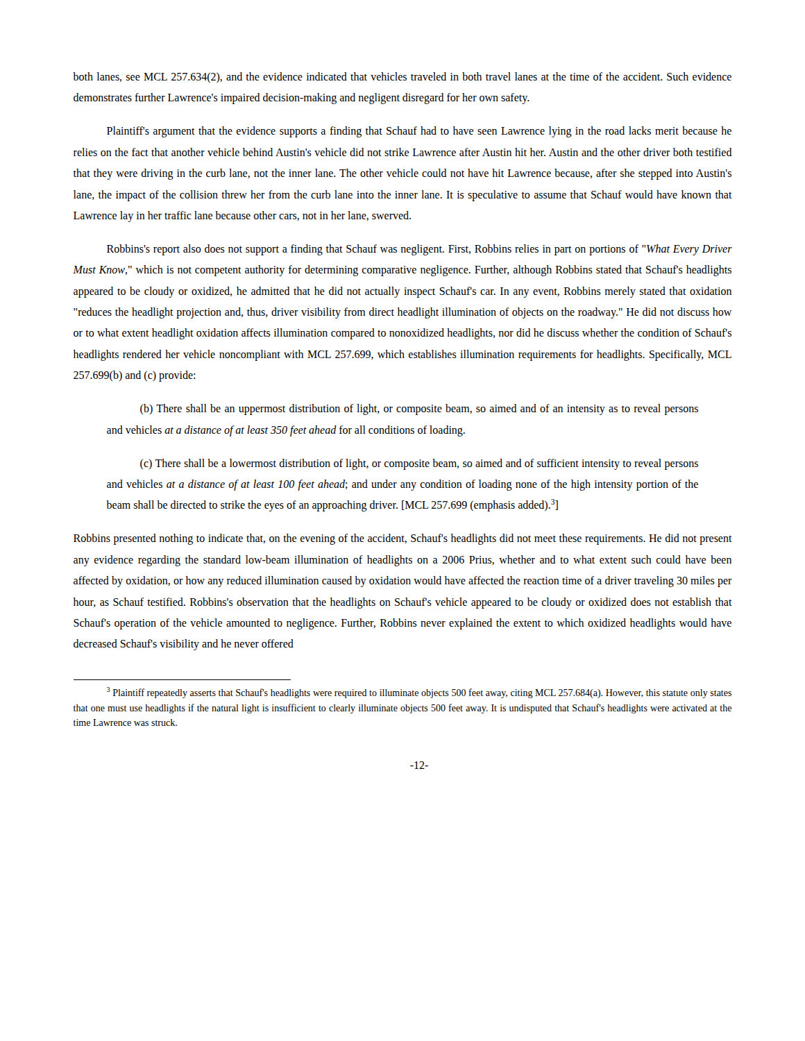both lanes, see MCL 257.634(2), and the evidence indicated that vehicles traveled in both travel lanes at the time of the accident. Such evidence demonstrates further Lawrence's impaired decision-making and negligent disregard for her own safety.
Plaintiff's argument that the evidence supports a finding that Schauf had to have seen Lawrence lying in the road lacks merit because he relies on the fact that another vehicle behind Austin's vehicle did not strike Lawrence after Austin hit her. Austin and the other driver both testified that they were driving in the curb lane, not the inner lane. The other vehicle could not have hit Lawrence because, after she stepped into Austin's lane, the impact of the collision threw her from the curb lane into the inner lane. It is speculative to assume that Schauf would have known that Lawrence lay in her traffic lane because other cars, not in her lane, swerved.
Robbins's report also does not support a finding that Schauf was negligent. First, Robbins relies in part on portions of "What Every Driver Must Know," which is not competent authority for determining comparative negligence. Further, although Robbins stated that Schauf's headlights appeared to be cloudy or oxidized, he admitted that he did not actually inspect Schauf's car. In any event, Robbins merely stated that oxidation "reduces the headlight projection and, thus, driver visibility from direct headlight illumination of objects on the roadway." He did not discuss how or to what extent headlight oxidation affects illumination compared to nonoxidized headlights, nor did he discuss whether the condition of Schauf's headlights rendered her vehicle noncompliant with MCL 257.699, which establishes illumination requirements for headlights. Specifically, MCL 257.699(b) and (c) provide:
(b) There shall be an uppermost distribution of light, or composite beam, so aimed and of an intensity as to reveal persons and vehicles at a distance of at least 350 feet ahead for all conditions of loading.
(c) There shall be a lowermost distribution of light, or composite beam, so aimed and of sufficient intensity to reveal persons and vehicles at a distance of at least 100 feet ahead; and under any condition of loading none of the high intensity portion of the beam shall be directed to strike the eyes of an approaching driver. [MCL 257.699 (emphasis added).3]
Robbins presented nothing to indicate that, on the evening of the accident, Schauf's headlights did not meet these requirements. He did not present any evidence regarding the standard low-beam illumination of headlights on a 2006 Prius, whether and to what extent such could have been affected by oxidation, or how any reduced illumination caused by oxidation would have affected the reaction time of a driver traveling 30 miles per hour, as Schauf testified. Robbins's observation that the headlights on Schauf's vehicle appeared to be cloudy or oxidized does not establish that Schauf's operation of the vehicle amounted to negligence. Further, Robbins never explained the extent to which oxidized headlights would have decreased Schauf's visibility and he never offered
3 Plaintiff repeatedly asserts that Schauf's headlights were required to illuminate objects 500 feet away, citing MCL 257.684(a). However, this statute only states that one must use headlights if the natural light is insufficient to clearly illuminate objects 500 feet away. It is undisputed that Schauf's headlights were activated at the time Lawrence was struck.
-12-